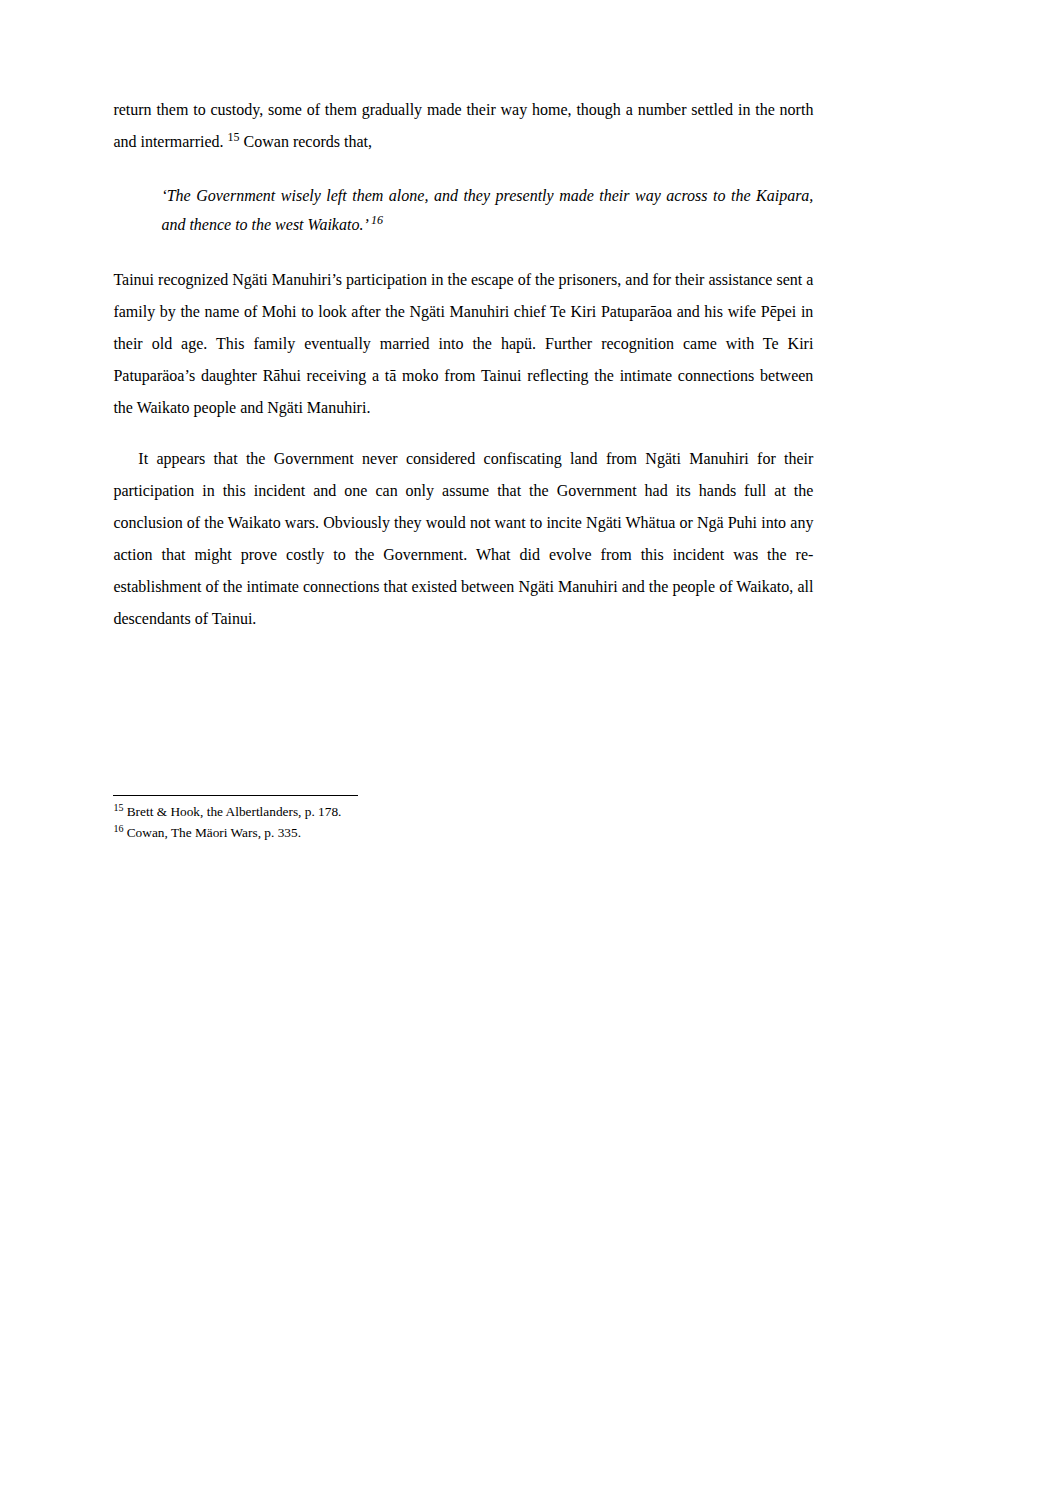return them to custody, some of them gradually made their way home, though a number settled in the north and intermarried. 15 Cowan records that,
‘The Government wisely left them alone, and they presently made their way across to the Kaipara, and thence to the west Waikato.’ 16
Tainui recognized Ngäti Manuhiri’s participation in the escape of the prisoners, and for their assistance sent a family by the name of Mohi to look after the Ngäti Manuhiri chief Te Kiri Patuparāoa and his wife Pēpei in their old age. This family eventually married into the hapü. Further recognition came with Te Kiri Patuparäoa’s daughter Rāhui receiving a tā moko from Tainui reflecting the intimate connections between the Waikato people and Ngäti Manuhiri.
It appears that the Government never considered confiscating land from Ngäti Manuhiri for their participation in this incident and one can only assume that the Government had its hands full at the conclusion of the Waikato wars. Obviously they would not want to incite Ngäti Whätua or Ngä Puhi into any action that might prove costly to the Government. What did evolve from this incident was the re-establishment of the intimate connections that existed between Ngäti Manuhiri and the people of Waikato, all descendants of Tainui.
15 Brett & Hook, the Albertlanders, p. 178.
16 Cowan, The Mäori Wars, p. 335.